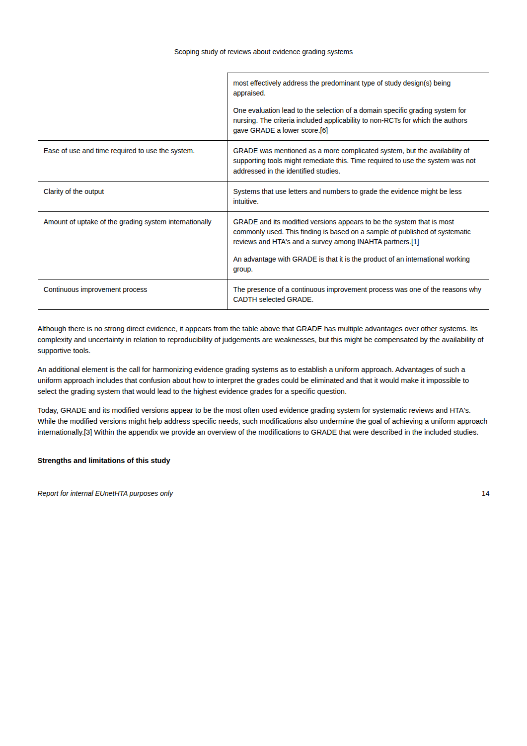Scoping study of reviews about evidence grading systems
| | most effectively address the predominant type of study design(s) being appraised. One evaluation lead to the selection of a domain specific grading system for nursing. The criteria included applicability to non-RCTs for which the authors gave GRADE a lower score.[6] |
| Ease of use and time required to use the system. | GRADE was mentioned as a more complicated system, but the availability of supporting tools might remediate this. Time required to use the system was not addressed in the identified studies. |
| Clarity of the output | Systems that use letters and numbers to grade the evidence might be less intuitive. |
| Amount of uptake of the grading system internationally | GRADE and its modified versions appears to be the system that is most commonly used. This finding is based on a sample of published of systematic reviews and HTA's and a survey among INAHTA partners.[1] An advantage with GRADE is that it is the product of an international working group. |
| Continuous improvement process | The presence of a continuous improvement process was one of the reasons why CADTH selected GRADE. |
Although there is no strong direct evidence, it appears from the table above that GRADE has multiple advantages over other systems. Its complexity and uncertainty in relation to reproducibility of judgements are weaknesses, but this might be compensated by the availability of supportive tools.
An additional element is the call for harmonizing evidence grading systems as to establish a uniform approach. Advantages of such a uniform approach includes that confusion about how to interpret the grades could be eliminated and that it would make it impossible to select the grading system that would lead to the highest evidence grades for a specific question.
Today, GRADE and its modified versions appear to be the most often used evidence grading system for systematic reviews and HTA's. While the modified versions might help address specific needs, such modifications also undermine the goal of achieving a uniform approach internationally.[3] Within the appendix we provide an overview of the modifications to GRADE that were described in the included studies.
Strengths and limitations of this study
Report for internal EUnetHTA purposes only 14